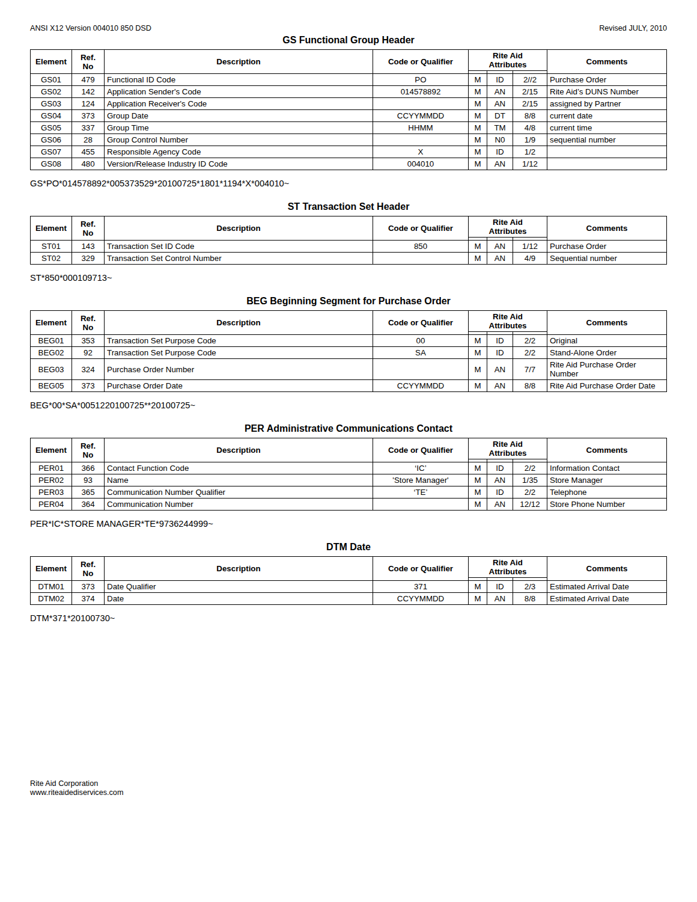ANSI X12 Version 004010 850 DSD Revised JULY, 2010
GS Functional Group Header
| Element | Ref. No | Description | Code or Qualifier | Rite Aid Attributes | Comments |
| --- | --- | --- | --- | --- | --- |
| GS01 | 479 | Functional ID Code | PO | M | ID | 2//2 | Purchase Order |
| GS02 | 142 | Application Sender's Code | 014578892 | M | AN | 2/15 | Rite Aid’s DUNS Number |
| GS03 | 124 | Application Receiver's Code | | M | AN | 2/15 | assigned by Partner |
| GS04 | 373 | Group Date | CCYYMMDD | M | DT | 8/8 | current date |
| GS05 | 337 | Group Time | HHMM | M | TM | 4/8 | current time |
| GS06 | 28 | Group Control Number | | M | N0 | 1/9 | sequential number |
| GS07 | 455 | Responsible Agency Code | X | M | ID | 1/2 | |
| GS08 | 480 | Version/Release Industry ID Code | 004010 | M | AN | 1/12 | |
GS*PO*014578892*005373529*20100725*1801*1194*X*004010~
ST Transaction Set Header
| Element | Ref. No | Description | Code or Qualifier | Rite Aid Attributes | Comments |
| --- | --- | --- | --- | --- | --- |
| ST01 | 143 | Transaction Set ID Code | 850 | M | AN | 1/12 | Purchase Order |
| ST02 | 329 | Transaction Set Control Number | | M | AN | 4/9 | Sequential number |
ST*850*000109713~
BEG Beginning Segment for Purchase Order
| Element | Ref. No | Description | Code or Qualifier | Rite Aid Attributes | Comments |
| --- | --- | --- | --- | --- | --- |
| BEG01 | 353 | Transaction Set Purpose Code | 00 | M | ID | 2/2 | Original |
| BEG02 | 92 | Transaction Set Purpose Code | SA | M | ID | 2/2 | Stand-Alone Order |
| BEG03 | 324 | Purchase Order Number | | M | AN | 7/7 | Rite Aid Purchase Order Number |
| BEG05 | 373 | Purchase Order Date | CCYYMMDD | M | AN | 8/8 | Rite Aid Purchase Order Date |
BEG*00*SA*0051220100725**20100725~
PER Administrative Communications Contact
| Element | Ref. No | Description | Code or Qualifier | Rite Aid Attributes | Comments |
| --- | --- | --- | --- | --- | --- |
| PER01 | 366 | Contact Function Code | ‘IC’ | M | ID | 2/2 | Information Contact |
| PER02 | 93 | Name | 'Store Manager' | M | AN | 1/35 | Store Manager |
| PER03 | 365 | Communication Number Qualifier | ‘TE’ | M | ID | 2/2 | Telephone |
| PER04 | 364 | Communication Number | | M | AN | 12/12 | Store Phone Number |
PER*IC*STORE MANAGER*TE*9736244999~
DTM Date
| Element | Ref. No | Description | Code or Qualifier | Rite Aid Attributes | Comments |
| --- | --- | --- | --- | --- | --- |
| DTM01 | 373 | Date Qualifier | 371 | M | ID | 2/3 | Estimated Arrival Date |
| DTM02 | 374 | Date | CCYYMMDD | M | AN | 8/8 | Estimated Arrival Date |
DTM*371*20100730~
Rite Aid Corporation
www.riteaidediservices.com